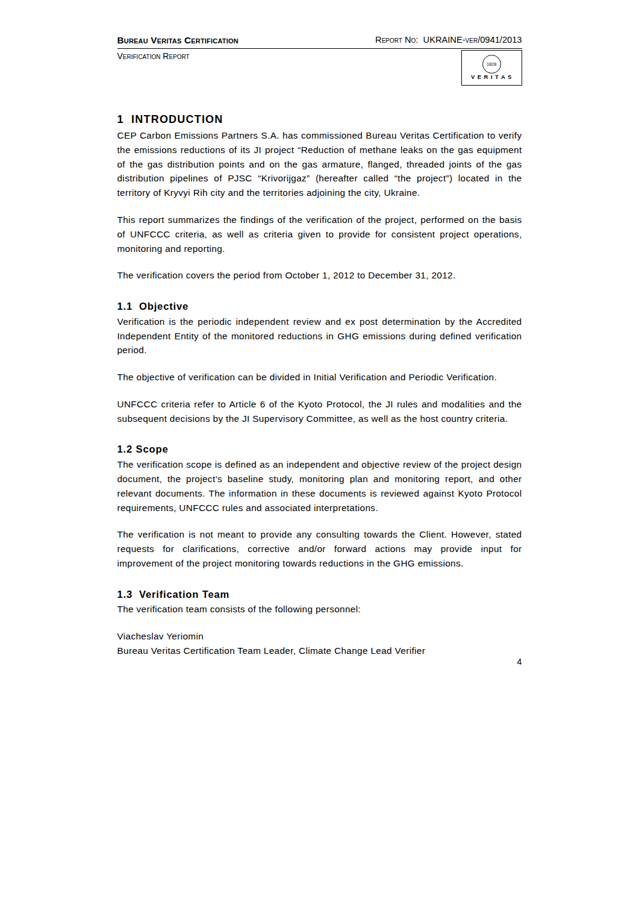Bureau Veritas Certification
Report No: UKRAINE-ver/0941/2013
Verification Report
1828
V E R I T A S
1 INTRODUCTION
CEP Carbon Emissions Partners S.A. has commissioned Bureau Veritas Certification to verify the emissions reductions of its JI project “Reduction of methane leaks on the gas equipment of the gas distribution points and on the gas armature, flanged, threaded joints of the gas distribution pipelines of PJSC “Krivorijgaz” (hereafter called “the project”) located in the territory of Kryvyi Rih city and the territories adjoining the city, Ukraine.
This report summarizes the findings of the verification of the project, performed on the basis of UNFCCC criteria, as well as criteria given to provide for consistent project operations, monitoring and reporting.
The verification covers the period from October 1, 2012 to December 31, 2012.
1.1 Objective
Verification is the periodic independent review and ex post determination by the Accredited Independent Entity of the monitored reductions in GHG emissions during defined verification period.
The objective of verification can be divided in Initial Verification and Periodic Verification.
UNFCCC criteria refer to Article 6 of the Kyoto Protocol, the JI rules and modalities and the subsequent decisions by the JI Supervisory Committee, as well as the host country criteria.
1.2 Scope
The verification scope is defined as an independent and objective review of the project design document, the project’s baseline study, monitoring plan and monitoring report, and other relevant documents. The information in these documents is reviewed against Kyoto Protocol requirements, UNFCCC rules and associated interpretations.
The verification is not meant to provide any consulting towards the Client. However, stated requests for clarifications, corrective and/or forward actions may provide input for improvement of the project monitoring towards reductions in the GHG emissions.
1.3 Verification Team
The verification team consists of the following personnel:
Viacheslav Yeriomin
Bureau Veritas Certification Team Leader, Climate Change Lead Verifier
4